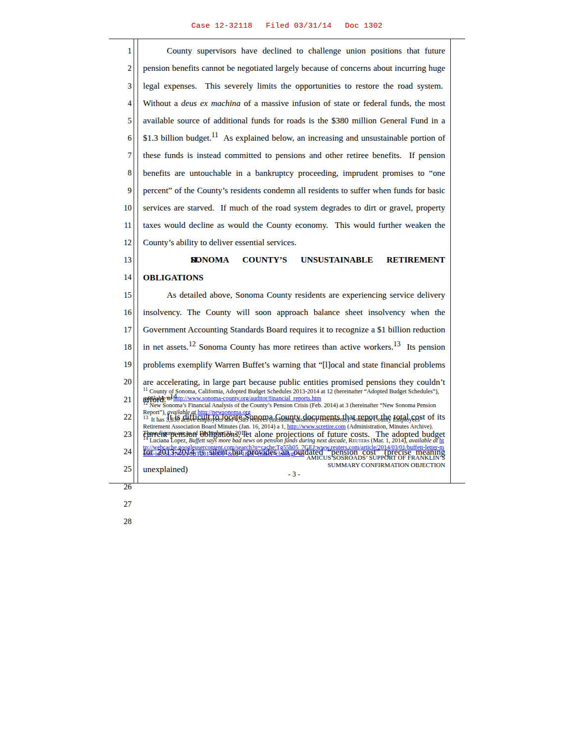Case 12-32118 Filed 03/31/14 Doc 1302
1
2
3
4
5
6
7
8
9
10
11
12
13
14
15
16
17
18
19
20
21
22
23
24
25
26
27
28
County supervisors have declined to challenge union positions that future pension benefits cannot be negotiated largely because of concerns about incurring huge legal expenses. This severely limits the opportunities to restore the road system. Without a deus ex machina of a massive infusion of state or federal funds, the most available source of additional funds for roads is the $380 million General Fund in a $1.3 billion budget.11 As explained below, an increasing and unsustainable portion of these funds is instead committed to pensions and other retiree benefits. If pension benefits are untouchable in a bankruptcy proceeding, imprudent promises to “one percent” of the County’s residents condemn all residents to suffer when funds for basic services are starved. If much of the road system degrades to dirt or gravel, property taxes would decline as would the County economy. This would further weaken the County’s ability to deliver essential services.
II. SONOMA COUNTY’S UNSUSTAINABLE RETIREMENT OBLIGATIONS
As detailed above, Sonoma County residents are experiencing service delivery insolvency. The County will soon approach balance sheet insolvency when the Government Accounting Standards Board requires it to recognize a $1 billion reduction in net assets.12 Sonoma County has more retirees than active workers.13 Its pension problems exemplify Warren Buffet’s warning that “[l]ocal and state financial problems are accelerating, in large part because public entities promised pensions they couldn’t afford.”14
It is difficult to locate Sonoma County documents that report the total cost of its current pension obligations, let alone projections of future costs. The adopted budget for 2013-2014 is silent but provides an outdated “pension cost” (precise meaning unexplained)
11 County of Sonoma, California, Adopted Budget Schedules 2013-2014 at 12 (hereinafter “Adopted Budget Schedules”), available at http://www.sonoma-county.org/auditor/financial_reports.htm
12 New Sonoma’s Financial Analysis of the County’s Pension Crisis (Feb. 2014) at 3 (hereinafter “New Sonoma Pension Report”), available at http://newsonoma.org
13 It has 3,830 active employees and 4,385 retirees (including disability retirements). Sonoma County Employees’ Retirement Association Board Minutes (Jan. 16, 2014) a 1, http://www.scretire.com (Administration, Minutes Archive). These figures are as of December 31, 2013.
14 Luciana Lopez, Buffett says more bad news on pension funds during next decade, Reuters (Mar. 1, 2014), available at http://webcache.googleusercontent.com/search?q=cache:Tg55h05_7GEJ:www.reuters.com/article/2014/03/01/buffett-letter-munis-idUSL1N0LY0BT20140301+&cd=1&hl=en&ct=clnk&gl=us
Amicus SOSRoads’ Support of Franklin’s
Summary Confirmation Objection
- 3 -